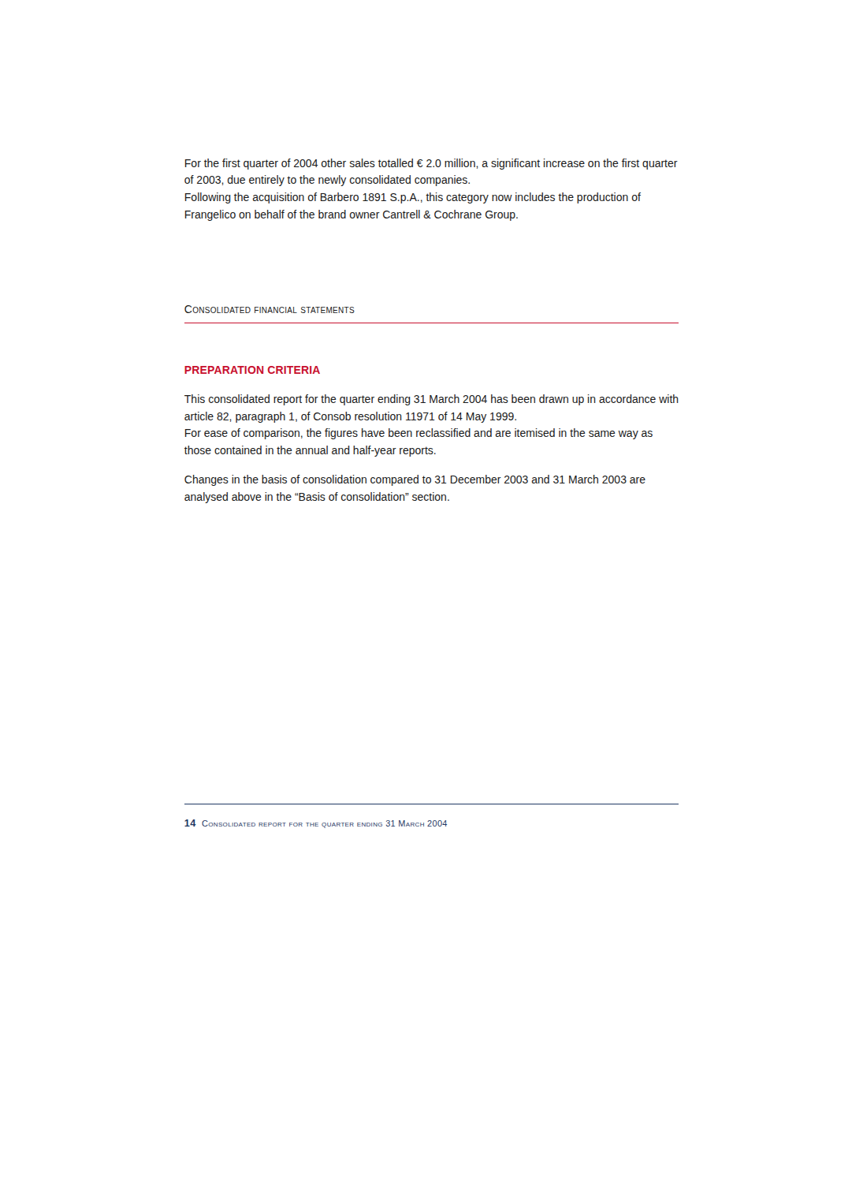For the first quarter of 2004 other sales totalled € 2.0 million, a significant increase on the first quarter of 2003, due entirely to the newly consolidated companies.
Following the acquisition of Barbero 1891 S.p.A., this category now includes the production of Frangelico on behalf of the brand owner Cantrell & Cochrane Group.
Consolidated financial statements
PREPARATION CRITERIA
This consolidated report for the quarter ending 31 March 2004 has been drawn up in accordance with article 82, paragraph 1, of Consob resolution 11971 of 14 May 1999.
For ease of comparison, the figures have been reclassified and are itemised in the same way as those contained in the annual and half-year reports.
Changes in the basis of consolidation compared to 31 December 2003 and 31 March 2003 are analysed above in the “Basis of consolidation” section.
14 Consolidated report for the quarter ending 31 March 2004